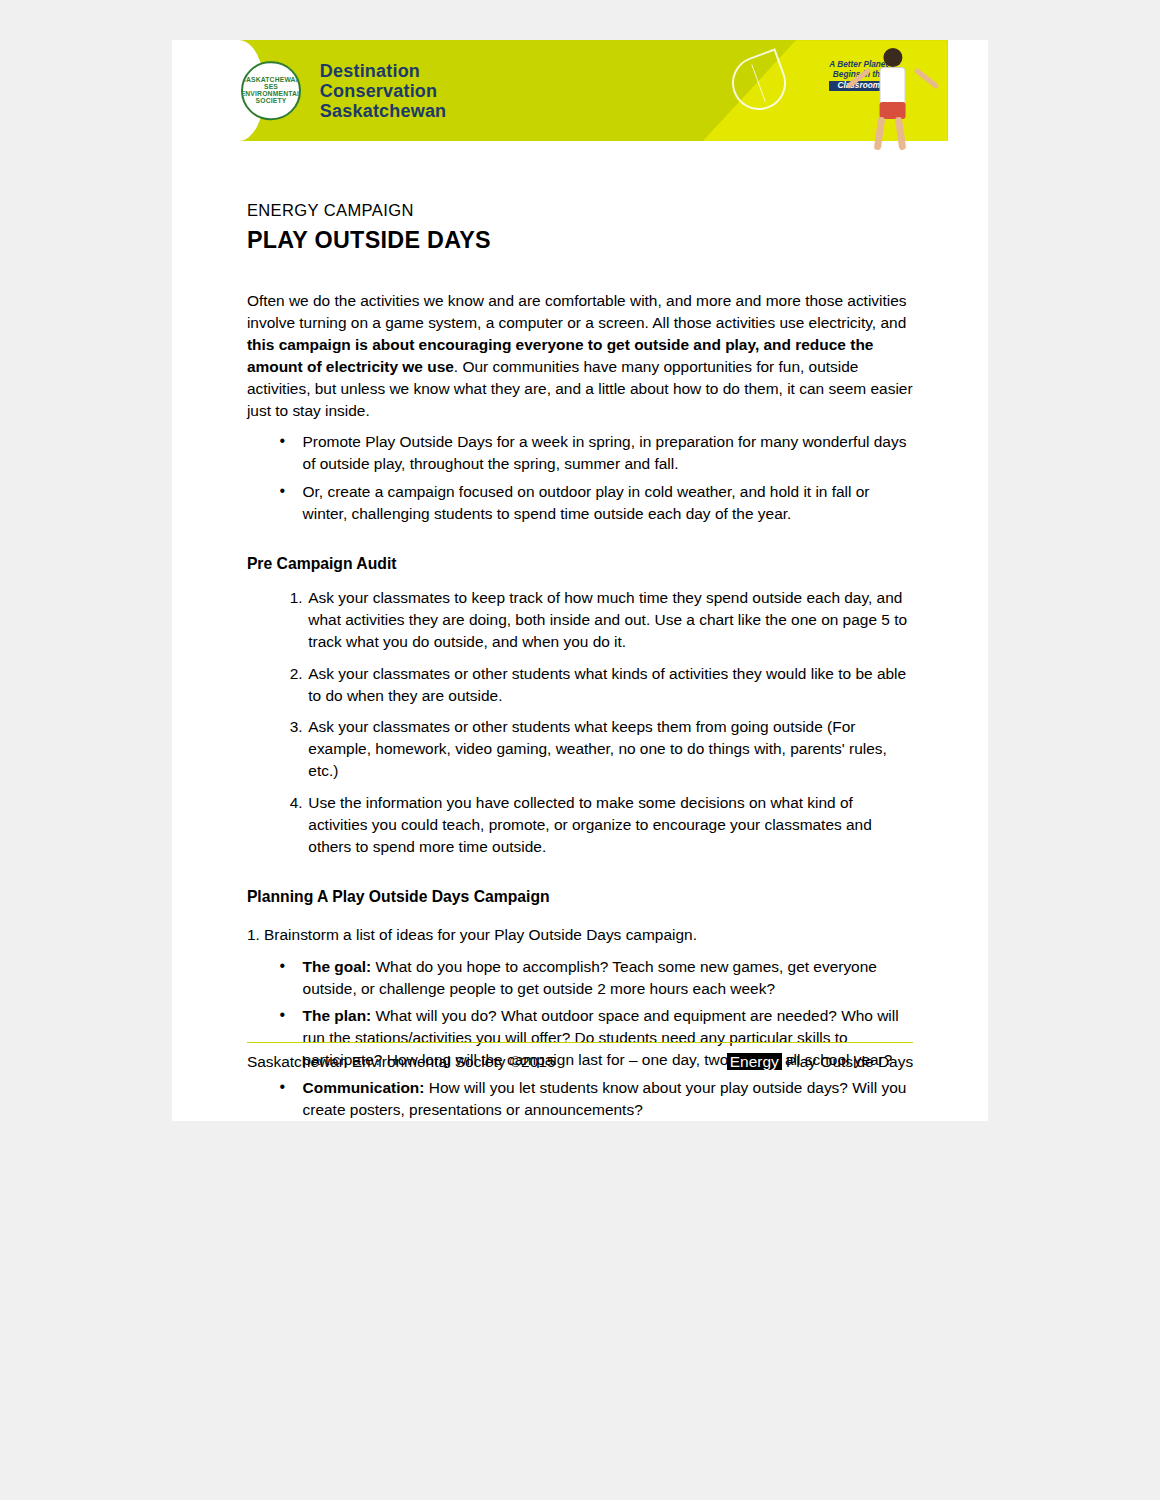SASKATCHEWAN
SES
ENVIRONMENTAL
SOCIETY
Destination
Conservation
Saskatchewan
A Better Planet
Begins in the Classroom
ENERGY CAMPAIGN
PLAY OUTSIDE DAYS
Often we do the activities we know and are comfortable with, and more and more those activities involve turning on a game system, a computer or a screen. All those activities use electricity, and this campaign is about encouraging everyone to get outside and play, and reduce the amount of electricity we use. Our communities have many opportunities for fun, outside activities, but unless we know what they are, and a little about how to do them, it can seem easier just to stay inside.
Promote Play Outside Days for a week in spring, in preparation for many wonderful days of outside play, throughout the spring, summer and fall.
Or, create a campaign focused on outdoor play in cold weather, and hold it in fall or winter, challenging students to spend time outside each day of the year.
Pre Campaign Audit
Ask your classmates to keep track of how much time they spend outside each day, and what activities they are doing, both inside and out. Use a chart like the one on page 5 to track what you do outside, and when you do it.
Ask your classmates or other students what kinds of activities they would like to be able to do when they are outside.
Ask your classmates or other students what keeps them from going outside (For example, homework, video gaming, weather, no one to do things with, parents' rules, etc.)
Use the information you have collected to make some decisions on what kind of activities you could teach, promote, or organize to encourage your classmates and others to spend more time outside.
Planning A Play Outside Days Campaign
1. Brainstorm a list of ideas for your Play Outside Days campaign.
The goal: What do you hope to accomplish? Teach some new games, get everyone outside, or challenge people to get outside 2 more hours each week?
The plan: What will you do? What outdoor space and equipment are needed? Who will run the stations/activities you will offer? Do students need any particular skills to participate? How long will the campaign last for – one day, two weeks, all school year?
Communication: How will you let students know about your play outside days? Will you create posters, presentations or announcements?
Saskatchewan Environmental Society ©2015
Energy Play Outside Days